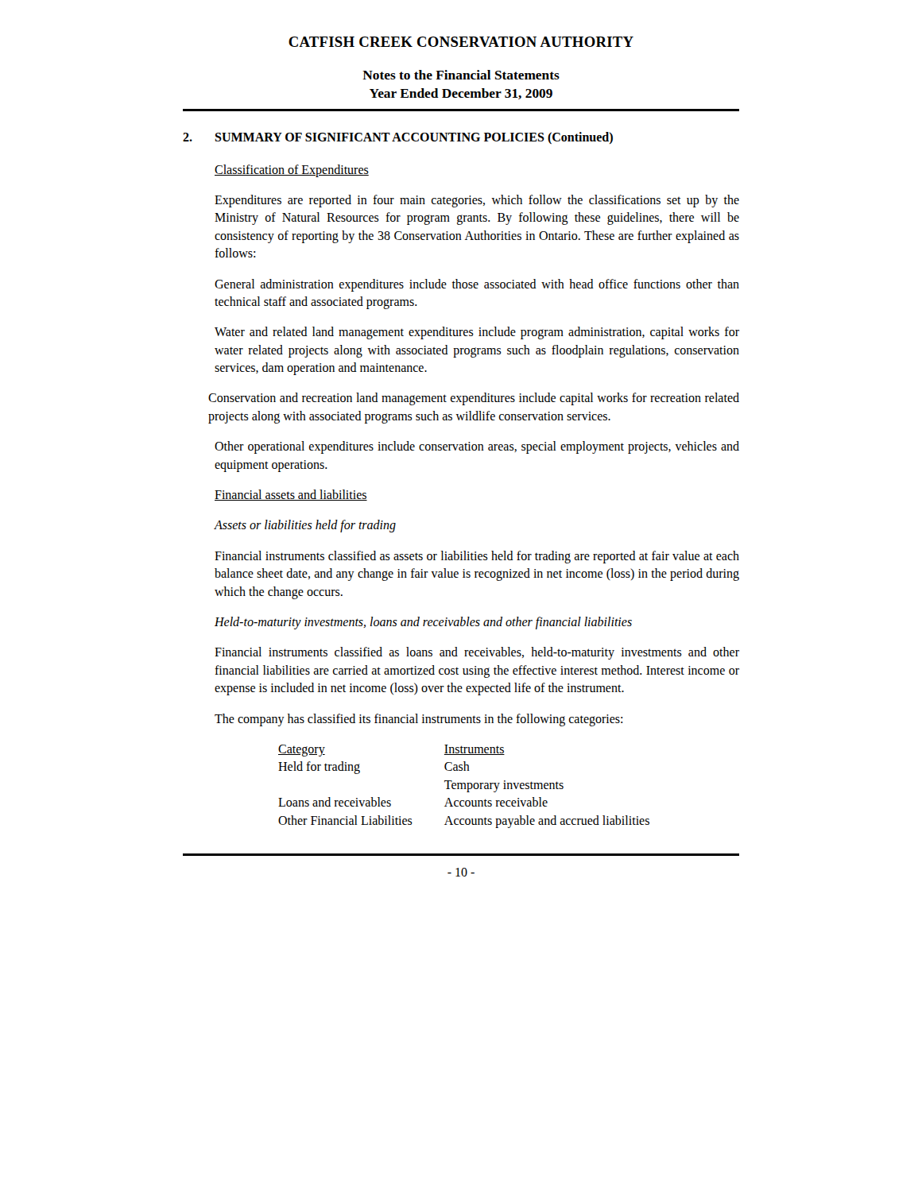CATFISH CREEK CONSERVATION AUTHORITY
Notes to the Financial Statements
Year Ended December 31, 2009
2. SUMMARY OF SIGNIFICANT ACCOUNTING POLICIES (Continued)
Classification of Expenditures
Expenditures are reported in four main categories, which follow the classifications set up by the Ministry of Natural Resources for program grants. By following these guidelines, there will be consistency of reporting by the 38 Conservation Authorities in Ontario. These are further explained as follows:
General administration expenditures include those associated with head office functions other than technical staff and associated programs.
Water and related land management expenditures include program administration, capital works for water related projects along with associated programs such as floodplain regulations, conservation services, dam operation and maintenance.
Conservation and recreation land management expenditures include capital works for recreation related projects along with associated programs such as wildlife conservation services.
Other operational expenditures include conservation areas, special employment projects, vehicles and equipment operations.
Financial assets and liabilities
Assets or liabilities held for trading
Financial instruments classified as assets or liabilities held for trading are reported at fair value at each balance sheet date, and any change in fair value is recognized in net income (loss) in the period during which the change occurs.
Held-to-maturity investments, loans and receivables and other financial liabilities
Financial instruments classified as loans and receivables, held-to-maturity investments and other financial liabilities are carried at amortized cost using the effective interest method. Interest income or expense is included in net income (loss) over the expected life of the instrument.
The company has classified its financial instruments in the following categories:
| Category | Instruments |
| Held for trading | Cash |
| | Temporary investments |
| Loans and receivables | Accounts receivable |
| Other Financial Liabilities | Accounts payable and accrued liabilities |
- 10 -